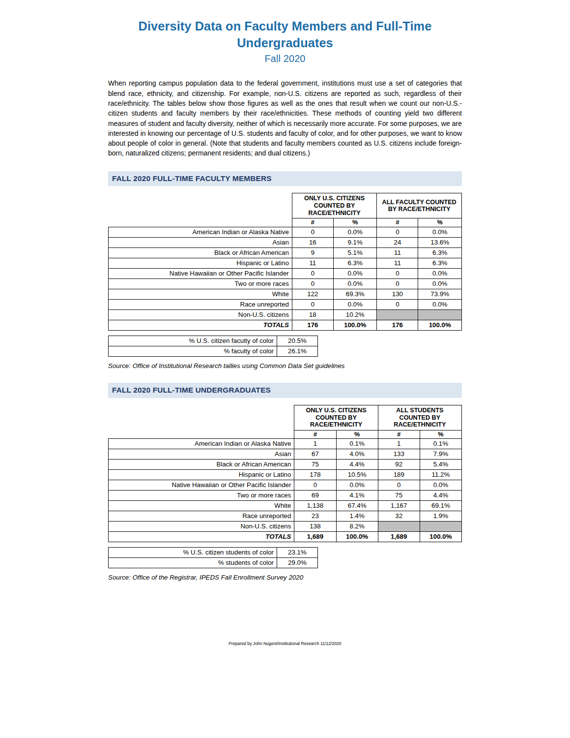Diversity Data on Faculty Members and Full-Time Undergraduates Fall 2020
When reporting campus population data to the federal government, institutions must use a set of categories that blend race, ethnicity, and citizenship. For example, non-U.S. citizens are reported as such, regardless of their race/ethnicity. The tables below show those figures as well as the ones that result when we count our non-U.S.-citizen students and faculty members by their race/ethnicities. These methods of counting yield two different measures of student and faculty diversity, neither of which is necessarily more accurate. For some purposes, we are interested in knowing our percentage of U.S. students and faculty of color, and for other purposes, we want to know about people of color in general. (Note that students and faculty members counted as U.S. citizens include foreign-born, naturalized citizens; permanent residents; and dual citizens.)
FALL 2020 FULL-TIME FACULTY MEMBERS
| | ONLY U.S. CITIZENS COUNTED BY RACE/ETHNICITY | ALL FACULTY COUNTED BY RACE/ETHNICITY |
| --- | --- | --- |
| | # | % | # | % |
| American Indian or Alaska Native | 0 | 0.0% | 0 | 0.0% |
| Asian | 16 | 9.1% | 24 | 13.6% |
| Black or African American | 9 | 5.1% | 11 | 6.3% |
| Hispanic or Latino | 11 | 6.3% | 11 | 6.3% |
| Native Hawaiian or Other Pacific Islander | 0 | 0.0% | 0 | 0.0% |
| Two or more races | 0 | 0.0% | 0 | 0.0% |
| White | 122 | 69.3% | 130 | 73.9% |
| Race unreported | 0 | 0.0% | 0 | 0.0% |
| Non-U.S. citizens | 18 | 10.2% | | |
| TOTALS | 176 | 100.0% | 176 | 100.0% |
| % U.S. citizen faculty of color | 20.5% |
| % faculty of color | 26.1% |
Source: Office of Institutional Research tallies using Common Data Set guidelines
FALL 2020 FULL-TIME UNDERGRADUATES
| | ONLY U.S. CITIZENS COUNTED BY RACE/ETHNICITY | ALL STUDENTS COUNTED BY RACE/ETHNICITY |
| --- | --- | --- |
| | # | % | # | % |
| American Indian or Alaska Native | 1 | 0.1% | 1 | 0.1% |
| Asian | 67 | 4.0% | 133 | 7.9% |
| Black or African American | 75 | 4.4% | 92 | 5.4% |
| Hispanic or Latino | 178 | 10.5% | 189 | 11.2% |
| Native Hawaiian or Other Pacific Islander | 0 | 0.0% | 0 | 0.0% |
| Two or more races | 69 | 4.1% | 75 | 4.4% |
| White | 1,138 | 67.4% | 1,167 | 69.1% |
| Race unreported | 23 | 1.4% | 32 | 1.9% |
| Non-U.S. citizens | 138 | 8.2% | | |
| TOTALS | 1,689 | 100.0% | 1,689 | 100.0% |
| % U.S. citizen students of color | 23.1% |
| % students of color | 29.0% |
Source: Office of the Registrar, IPEDS Fall Enrollment Survey 2020
Prepared by John Nugent/Institutional Research 11/12/2020